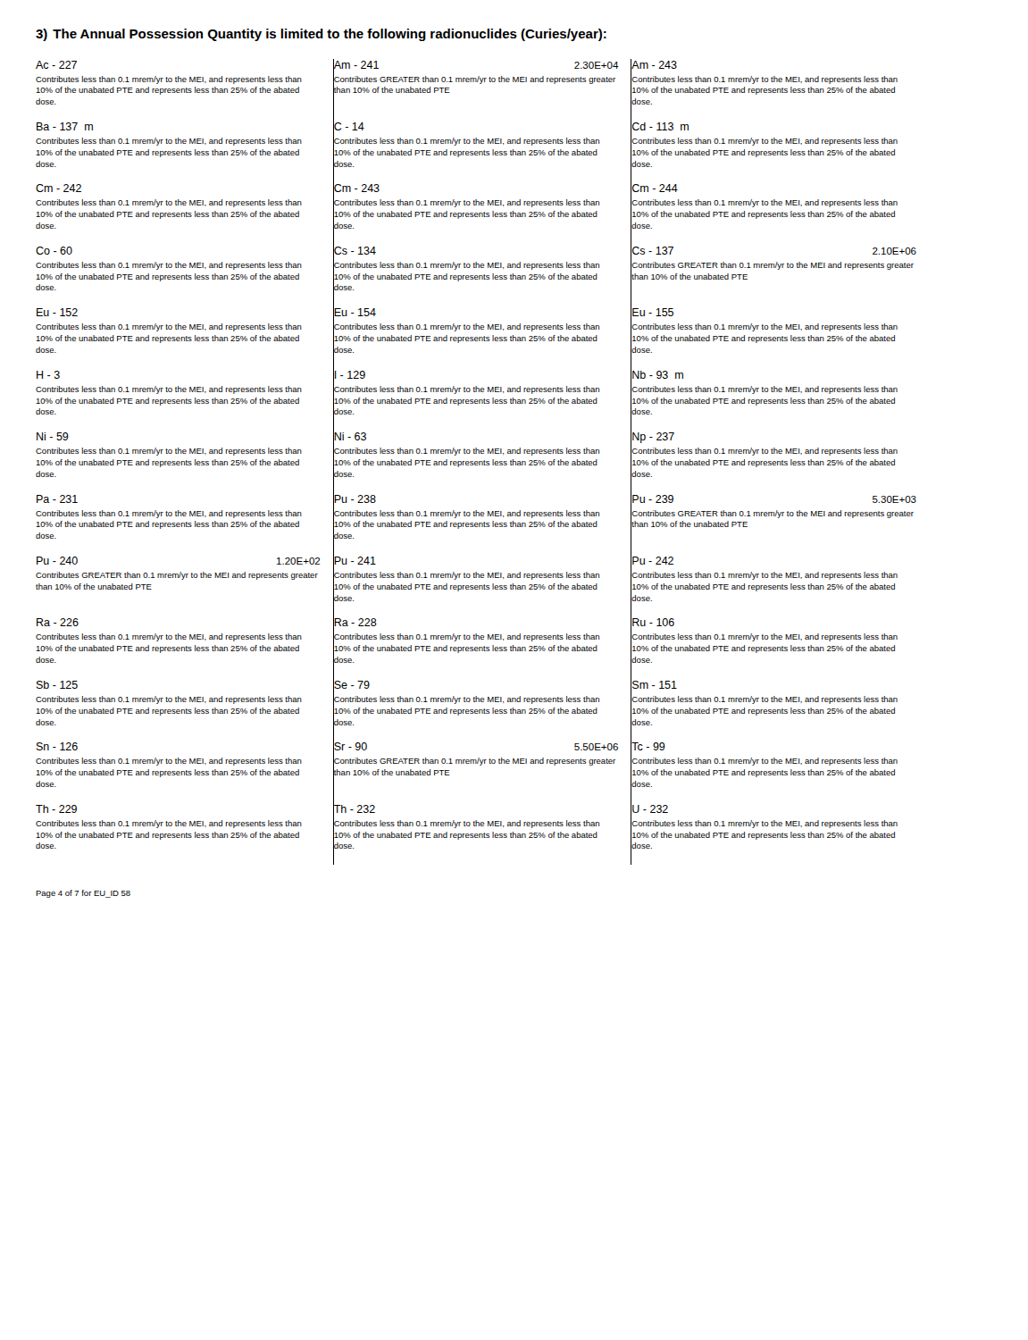3) The Annual Possession Quantity is limited to the following radionuclides (Curies/year):
| Ac - 227 Contributes less than 0.1 mrem/yr to the MEI, and represents less than 10% of the unabated PTE and represents less than 25% of the abated dose. | Am - 241 2.30E+04 Contributes GREATER than 0.1 mrem/yr to the MEI and represents greater than 10% of the unabated PTE | Am - 243 Contributes less than 0.1 mrem/yr to the MEI, and represents less than 10% of the unabated PTE and represents less than 25% of the abated dose. |
| Ba - 137 m Contributes less than 0.1 mrem/yr to the MEI, and represents less than 10% of the unabated PTE and represents less than 25% of the abated dose. | C - 14 Contributes less than 0.1 mrem/yr to the MEI, and represents less than 10% of the unabated PTE and represents less than 25% of the abated dose. | Cd - 113 m Contributes less than 0.1 mrem/yr to the MEI, and represents less than 10% of the unabated PTE and represents less than 25% of the abated dose. |
| Cm - 242 Contributes less than 0.1 mrem/yr to the MEI, and represents less than 10% of the unabated PTE and represents less than 25% of the abated dose. | Cm - 243 Contributes less than 0.1 mrem/yr to the MEI, and represents less than 10% of the unabated PTE and represents less than 25% of the abated dose. | Cm - 244 Contributes less than 0.1 mrem/yr to the MEI, and represents less than 10% of the unabated PTE and represents less than 25% of the abated dose. |
| Co - 60 Contributes less than 0.1 mrem/yr to the MEI, and represents less than 10% of the unabated PTE and represents less than 25% of the abated dose. | Cs - 134 Contributes less than 0.1 mrem/yr to the MEI, and represents less than 10% of the unabated PTE and represents less than 25% of the abated dose. | Cs - 137 2.10E+06 Contributes GREATER than 0.1 mrem/yr to the MEI and represents greater than 10% of the unabated PTE |
| Eu - 152 Contributes less than 0.1 mrem/yr to the MEI, and represents less than 10% of the unabated PTE and represents less than 25% of the abated dose. | Eu - 154 Contributes less than 0.1 mrem/yr to the MEI, and represents less than 10% of the unabated PTE and represents less than 25% of the abated dose. | Eu - 155 Contributes less than 0.1 mrem/yr to the MEI, and represents less than 10% of the unabated PTE and represents less than 25% of the abated dose. |
| H - 3 Contributes less than 0.1 mrem/yr to the MEI, and represents less than 10% of the unabated PTE and represents less than 25% of the abated dose. | I - 129 Contributes less than 0.1 mrem/yr to the MEI, and represents less than 10% of the unabated PTE and represents less than 25% of the abated dose. | Nb - 93 m Contributes less than 0.1 mrem/yr to the MEI, and represents less than 10% of the unabated PTE and represents less than 25% of the abated dose. |
| Ni - 59 Contributes less than 0.1 mrem/yr to the MEI, and represents less than 10% of the unabated PTE and represents less than 25% of the abated dose. | Ni - 63 Contributes less than 0.1 mrem/yr to the MEI, and represents less than 10% of the unabated PTE and represents less than 25% of the abated dose. | Np - 237 Contributes less than 0.1 mrem/yr to the MEI, and represents less than 10% of the unabated PTE and represents less than 25% of the abated dose. |
| Pa - 231 Contributes less than 0.1 mrem/yr to the MEI, and represents less than 10% of the unabated PTE and represents less than 25% of the abated dose. | Pu - 238 Contributes less than 0.1 mrem/yr to the MEI, and represents less than 10% of the unabated PTE and represents less than 25% of the abated dose. | Pu - 239 5.30E+03 Contributes GREATER than 0.1 mrem/yr to the MEI and represents greater than 10% of the unabated PTE |
| Pu - 240 1.20E+02 Contributes GREATER than 0.1 mrem/yr to the MEI and represents greater than 10% of the unabated PTE | Pu - 241 Contributes less than 0.1 mrem/yr to the MEI, and represents less than 10% of the unabated PTE and represents less than 25% of the abated dose. | Pu - 242 Contributes less than 0.1 mrem/yr to the MEI, and represents less than 10% of the unabated PTE and represents less than 25% of the abated dose. |
| Ra - 226 Contributes less than 0.1 mrem/yr to the MEI, and represents less than 10% of the unabated PTE and represents less than 25% of the abated dose. | Ra - 228 Contributes less than 0.1 mrem/yr to the MEI, and represents less than 10% of the unabated PTE and represents less than 25% of the abated dose. | Ru - 106 Contributes less than 0.1 mrem/yr to the MEI, and represents less than 10% of the unabated PTE and represents less than 25% of the abated dose. |
| Sb - 125 Contributes less than 0.1 mrem/yr to the MEI, and represents less than 10% of the unabated PTE and represents less than 25% of the abated dose. | Se - 79 Contributes less than 0.1 mrem/yr to the MEI, and represents less than 10% of the unabated PTE and represents less than 25% of the abated dose. | Sm - 151 Contributes less than 0.1 mrem/yr to the MEI, and represents less than 10% of the unabated PTE and represents less than 25% of the abated dose. |
| Sn - 126 Contributes less than 0.1 mrem/yr to the MEI, and represents less than 10% of the unabated PTE and represents less than 25% of the abated dose. | Sr - 90 5.50E+06 Contributes GREATER than 0.1 mrem/yr to the MEI and represents greater than 10% of the unabated PTE | Tc - 99 Contributes less than 0.1 mrem/yr to the MEI, and represents less than 10% of the unabated PTE and represents less than 25% of the abated dose. |
| Th - 229 Contributes less than 0.1 mrem/yr to the MEI, and represents less than 10% of the unabated PTE and represents less than 25% of the abated dose. | Th - 232 Contributes less than 0.1 mrem/yr to the MEI, and represents less than 10% of the unabated PTE and represents less than 25% of the abated dose. | U - 232 Contributes less than 0.1 mrem/yr to the MEI, and represents less than 10% of the unabated PTE and represents less than 25% of the abated dose. |
Page 4 of 7 for EU_ID 58